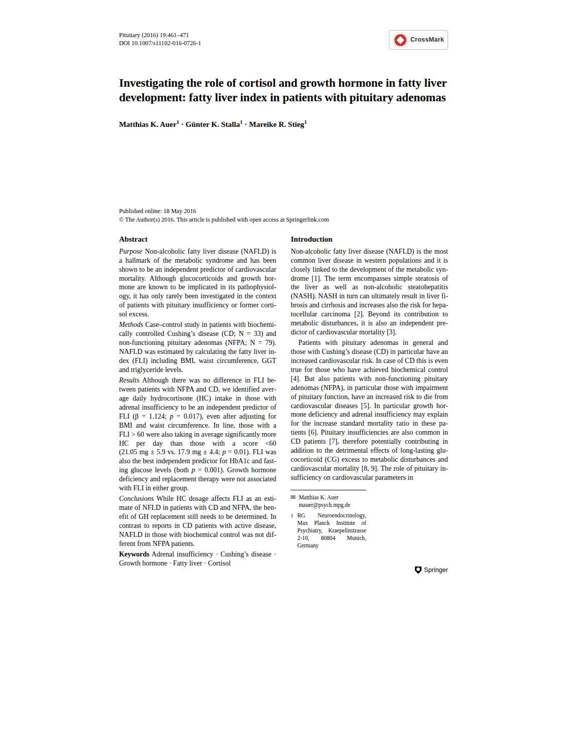Pituitary (2016) 19:461–471
DOI 10.1007/s11102-016-0726-1
CrossMark
Investigating the role of cortisol and growth hormone in fatty liver development: fatty liver index in patients with pituitary adenomas
Matthias K. Auer1 · Günter K. Stalla1 · Mareike R. Stieg1
Published online: 18 May 2016
© The Author(s) 2016. This article is published with open access at Springerlink.com
Abstract
Purpose Non-alcoholic fatty liver disease (NAFLD) is a hallmark of the metabolic syndrome and has been shown to be an independent predictor of cardiovascular mortality. Although glucocorticoids and growth hormone are known to be implicated in its pathophysiology, it has only rarely been investigated in the context of patients with pituitary insufficiency or former cortisol excess.
Methods Case–control study in patients with biochemically controlled Cushing’s disease (CD; N = 33) and non-functioning pituitary adenomas (NFPA; N = 79). NAFLD was estimated by calculating the fatty liver index (FLI) including BMI, waist circumference, GGT and triglyceride levels.
Results Although there was no difference in FLI between patients with NFPA and CD, we identified average daily hydrocortisone (HC) intake in those with adrenal insufficiency to be an independent predictor of FLI (β = 1.124; p = 0.017), even after adjusting for BMI and waist circumference. In line, those with a FLI > 60 were also taking in average significantly more HC per day than those with a score <60 (21.05 mg ± 5.9 vs. 17.9 mg ± 4.4; p = 0.01). FLI was also the best independent predictor for HbA1c and fasting glucose levels (both p = 0.001). Growth hormone deficiency and replacement therapy were not associated with FLI in either group.
Conclusions While HC dosage affects FLI as an estimate of NFLD in patients with CD and NFPA, the benefit of GH replacement still needs to be determined. In contrast to reports in CD patients with active disease, NAFLD in those with biochemical control was not different from NFPA patients.
Keywords Adrenal insufficiency · Cushing’s disease · Growth hormone · Fatty liver · Cortisol
Introduction
Non-alcoholic fatty liver disease (NAFLD) is the most common liver disease in western populations and it is closely linked to the development of the metabolic syndrome [1]. The term encompasses simple steatosis of the liver as well as non-alcoholic steatohepatitis (NASH). NASH in turn can ultimately result in liver fibrosis and cirrhosis and increases also the risk for hepatocellular carcinoma [2]. Beyond its contribution to metabolic disturbances, it is also an independent predictor of cardiovascular mortality [3].
Patients with pituitary adenomas in general and those with Cushing’s disease (CD) in particular have an increased cardiovascular risk. In case of CD this is even true for those who have achieved biochemical control [4]. But also patients with non-functioning pituitary adenomas (NFPA), in particular those with impairment of pituitary function, have an increased risk to die from cardiovascular diseases [5]. In particular growth hormone deficiency and adrenal insufficiency may explain for the increase standard mortality ratio in these patients [6]. Pituitary insufficiencies are also common in CD patients [7], therefore potentially contributing in addition to the detrimental effects of long-lasting glucocorticoid (CG) excess to metabolic disturbances and cardiovascular mortality [8, 9]. The role of pituitary insufficiency on cardiovascular parameters in
✉ Matthias K. Auer
mauer@psych.mpg.de
1 RG Neuroendocrinology, Max Planck Institute of Psychiatry, Kraepelinstrasse 2-10, 80804 Munich, Germany
Springer